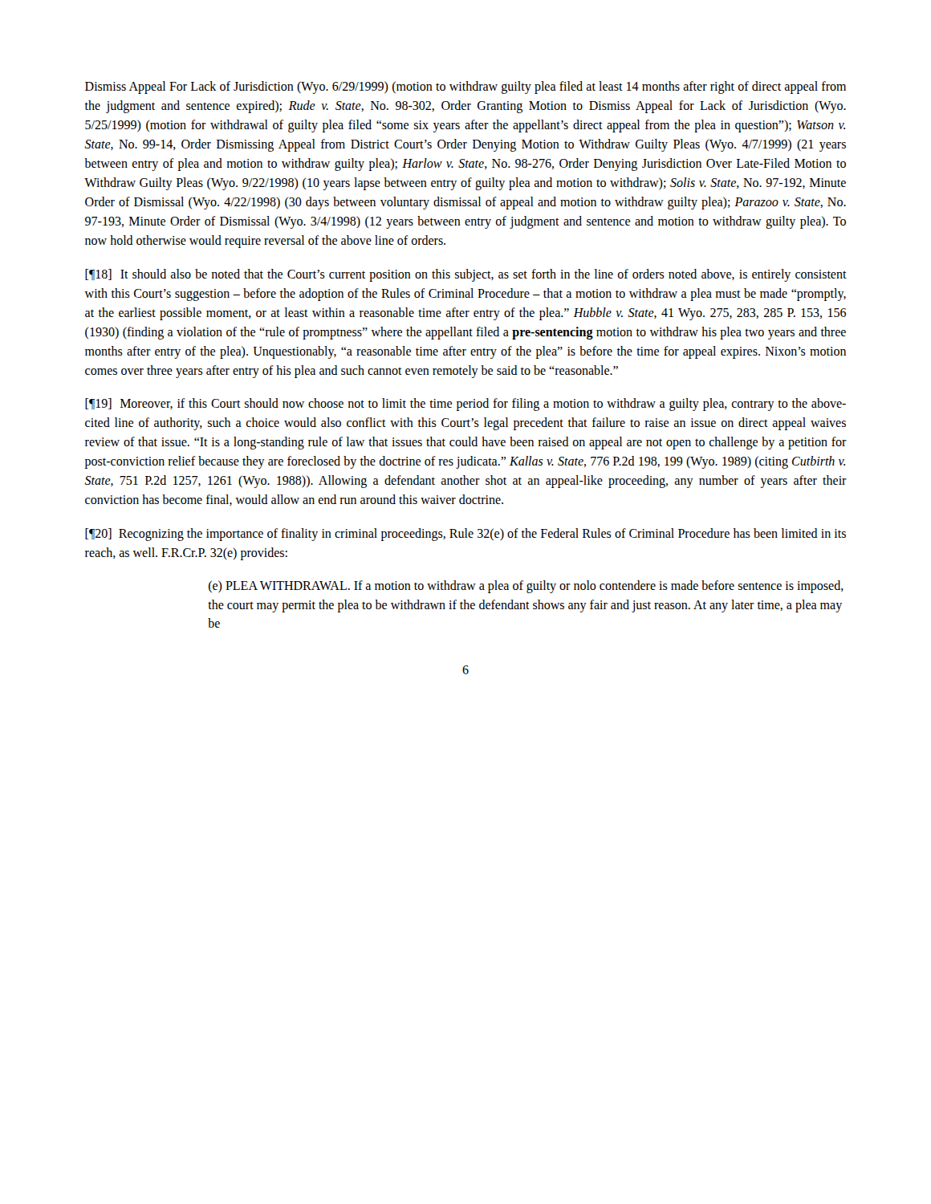Dismiss Appeal For Lack of Jurisdiction (Wyo. 6/29/1999) (motion to withdraw guilty plea filed at least 14 months after right of direct appeal from the judgment and sentence expired); Rude v. State, No. 98-302, Order Granting Motion to Dismiss Appeal for Lack of Jurisdiction (Wyo. 5/25/1999) (motion for withdrawal of guilty plea filed “some six years after the appellant’s direct appeal from the plea in question”); Watson v. State, No. 99-14, Order Dismissing Appeal from District Court’s Order Denying Motion to Withdraw Guilty Pleas (Wyo. 4/7/1999) (21 years between entry of plea and motion to withdraw guilty plea); Harlow v. State, No. 98-276, Order Denying Jurisdiction Over Late-Filed Motion to Withdraw Guilty Pleas (Wyo. 9/22/1998) (10 years lapse between entry of guilty plea and motion to withdraw); Solis v. State, No. 97-192, Minute Order of Dismissal (Wyo. 4/22/1998) (30 days between voluntary dismissal of appeal and motion to withdraw guilty plea); Parazoo v. State, No. 97-193, Minute Order of Dismissal (Wyo. 3/4/1998) (12 years between entry of judgment and sentence and motion to withdraw guilty plea). To now hold otherwise would require reversal of the above line of orders.
[¶18] It should also be noted that the Court’s current position on this subject, as set forth in the line of orders noted above, is entirely consistent with this Court’s suggestion – before the adoption of the Rules of Criminal Procedure – that a motion to withdraw a plea must be made “promptly, at the earliest possible moment, or at least within a reasonable time after entry of the plea.” Hubble v. State, 41 Wyo. 275, 283, 285 P. 153, 156 (1930) (finding a violation of the “rule of promptness” where the appellant filed a pre-sentencing motion to withdraw his plea two years and three months after entry of the plea). Unquestionably, “a reasonable time after entry of the plea” is before the time for appeal expires. Nixon’s motion comes over three years after entry of his plea and such cannot even remotely be said to be “reasonable.”
[¶19] Moreover, if this Court should now choose not to limit the time period for filing a motion to withdraw a guilty plea, contrary to the above-cited line of authority, such a choice would also conflict with this Court’s legal precedent that failure to raise an issue on direct appeal waives review of that issue. “It is a long-standing rule of law that issues that could have been raised on appeal are not open to challenge by a petition for post-conviction relief because they are foreclosed by the doctrine of res judicata.” Kallas v. State, 776 P.2d 198, 199 (Wyo. 1989) (citing Cutbirth v. State, 751 P.2d 1257, 1261 (Wyo. 1988)). Allowing a defendant another shot at an appeal-like proceeding, any number of years after their conviction has become final, would allow an end run around this waiver doctrine.
[¶20] Recognizing the importance of finality in criminal proceedings, Rule 32(e) of the Federal Rules of Criminal Procedure has been limited in its reach, as well. F.R.Cr.P. 32(e) provides:
(e) PLEA WITHDRAWAL. If a motion to withdraw a plea of guilty or nolo contendere is made before sentence is imposed, the court may permit the plea to be withdrawn if the defendant shows any fair and just reason. At any later time, a plea may be
6